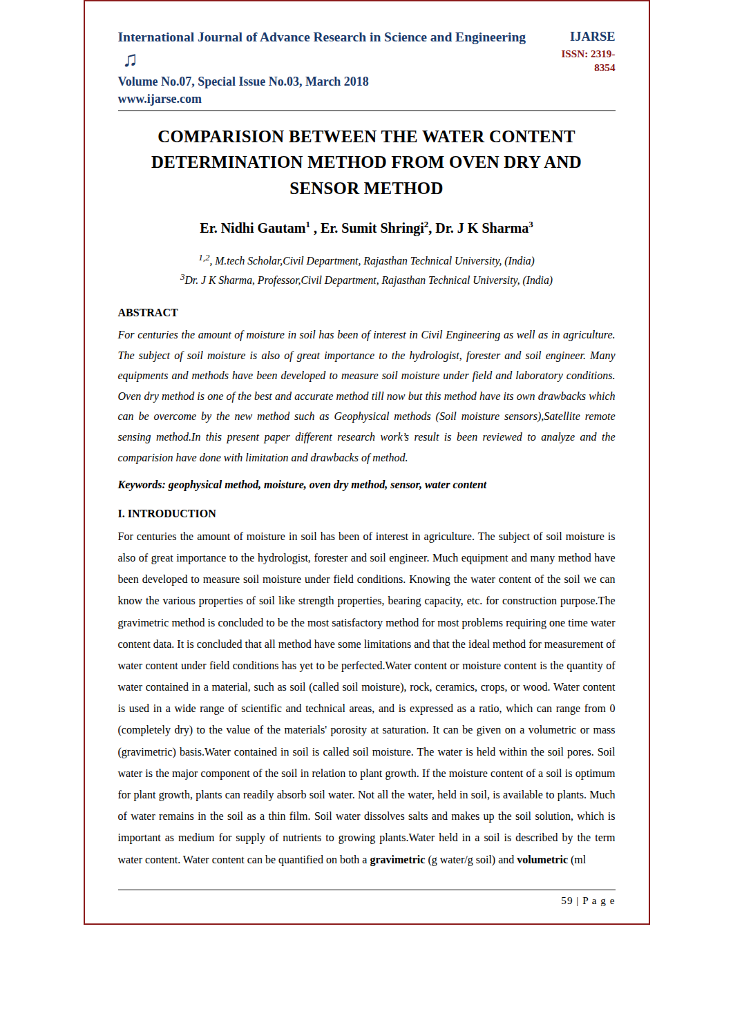International Journal of Advance Research in Science and Engineering ♫
Volume No.07, Special Issue No.03, March 2018
www.ijarse.com
IJARSE
ISSN: 2319-8354
COMPARISION BETWEEN THE WATER CONTENT DETERMINATION METHOD FROM OVEN DRY AND SENSOR METHOD
Er. Nidhi Gautam1 , Er. Sumit Shringi2, Dr. J K Sharma3
1,2, M.tech Scholar,Civil Department, Rajasthan Technical University, (India)
3Dr. J K Sharma, Professor,Civil Department, Rajasthan Technical University, (India)
Abstract
For centuries the amount of moisture in soil has been of interest in Civil Engineering as well as in agriculture. The subject of soil moisture is also of great importance to the hydrologist, forester and soil engineer. Many equipments and methods have been developed to measure soil moisture under field and laboratory conditions. Oven dry method is one of the best and accurate method till now but this method have its own drawbacks which can be overcome by the new method such as Geophysical methods (Soil moisture sensors),Satellite remote sensing method.In this present paper different research work’s result is been reviewed to analyze and the comparision have done with limitation and drawbacks of method.
Keywords: geophysical method, moisture, oven dry method, sensor, water content
I. Introduction
For centuries the amount of moisture in soil has been of interest in agriculture. The subject of soil moisture is also of great importance to the hydrologist, forester and soil engineer. Much equipment and many method have been developed to measure soil moisture under field conditions. Knowing the water content of the soil we can know the various properties of soil like strength properties, bearing capacity, etc. for construction purpose.The gravimetric method is concluded to be the most satisfactory method for most problems requiring one time water content data. It is concluded that all method have some limitations and that the ideal method for measurement of water content under field conditions has yet to be perfected.Water content or moisture content is the quantity of water contained in a material, such as soil (called soil moisture), rock, ceramics, crops, or wood. Water content is used in a wide range of scientific and technical areas, and is expressed as a ratio, which can range from 0 (completely dry) to the value of the materials' porosity at saturation. It can be given on a volumetric or mass (gravimetric) basis.Water contained in soil is called soil moisture. The water is held within the soil pores. Soil water is the major component of the soil in relation to plant growth. If the moisture content of a soil is optimum for plant growth, plants can readily absorb soil water. Not all the water, held in soil, is available to plants. Much of water remains in the soil as a thin film. Soil water dissolves salts and makes up the soil solution, which is important as medium for supply of nutrients to growing plants.Water held in a soil is described by the term water content. Water content can be quantified on both a gravimetric (g water/g soil) and volumetric (ml
59 | P a g e